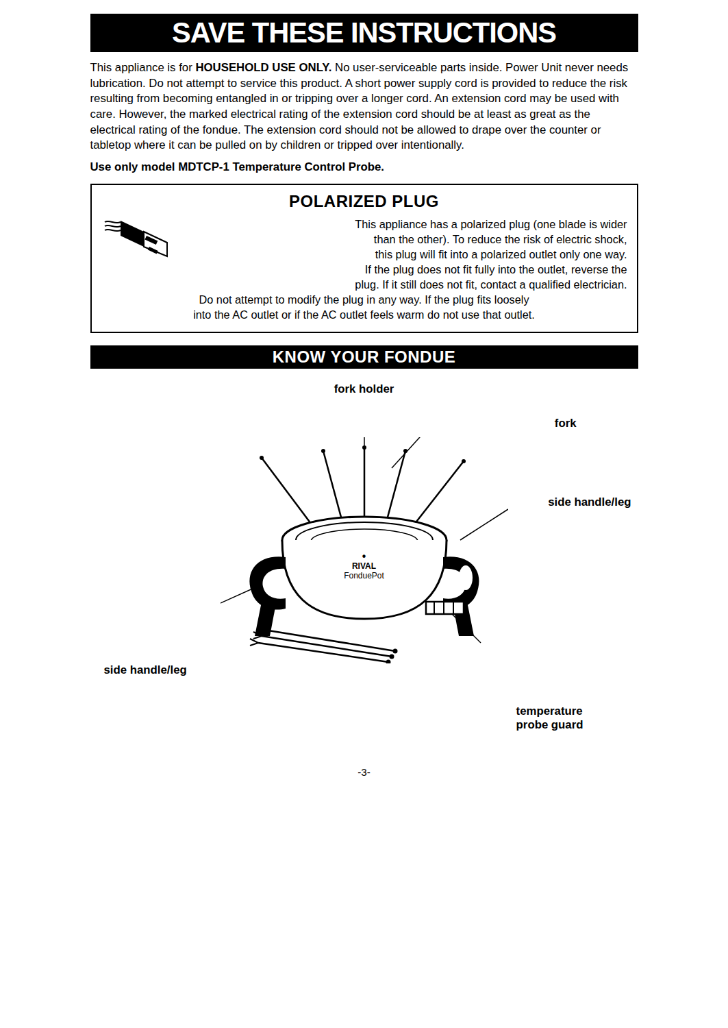SAVE THESE INSTRUCTIONS
This appliance is for HOUSEHOLD USE ONLY. No user-serviceable parts inside. Power Unit never needs lubrication. Do not attempt to service this product. A short power supply cord is provided to reduce the risk resulting from becoming entangled in or tripping over a longer cord. An extension cord may be used with care. However, the marked electrical rating of the extension cord should be at least as great as the electrical rating of the fondue. The extension cord should not be allowed to drape over the counter or tabletop where it can be pulled on by children or tripped over intentionally.
Use only model MDTCP-1 Temperature Control Probe.
POLARIZED PLUG
This appliance has a polarized plug (one blade is wider
than the other). To reduce the risk of electric shock,
this plug will fit into a polarized outlet only one way.
If the plug does not fit fully into the outlet, reverse the
plug. If it still does not fit, contact a qualified electrician.
Do not attempt to modify the plug in any way. If the plug fits loosely
into the AC outlet or if the AC outlet feels warm do not use that outlet.
KNOW YOUR FONDUE
fork holder fork side handle/leg side handle/leg temperature
probe guard
•
RIVAL
FonduePot
-3-